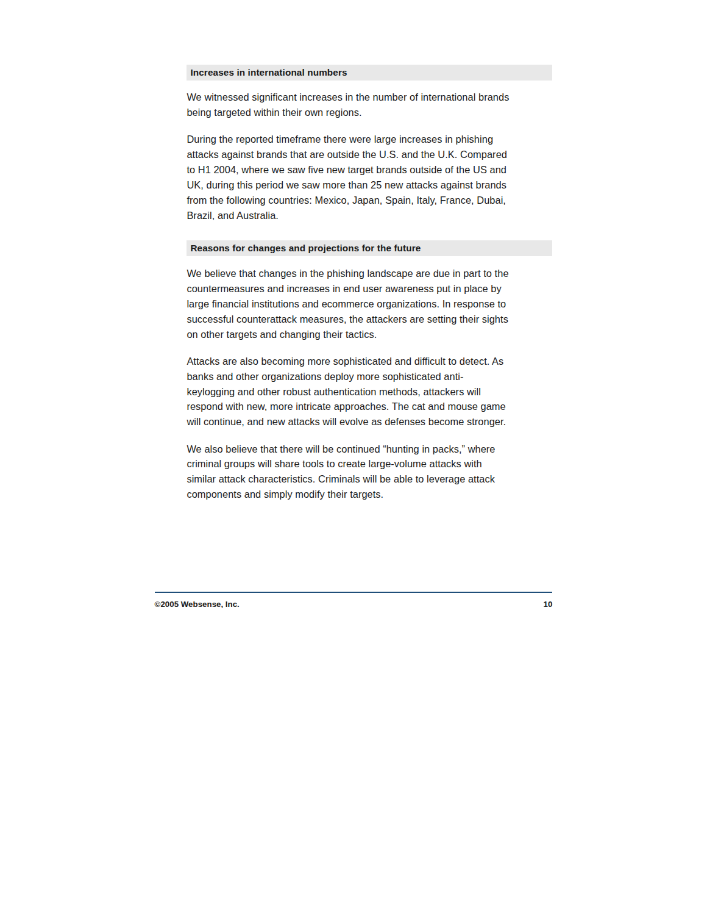Increases in international numbers
We witnessed significant increases in the number of international brands being targeted within their own regions.
During the reported timeframe there were large increases in phishing attacks against brands that are outside the U.S. and the U.K. Compared to H1 2004, where we saw five new target brands outside of the US and UK, during this period we saw more than 25 new attacks against brands from the following countries: Mexico, Japan, Spain, Italy, France, Dubai, Brazil, and Australia.
Reasons for changes and projections for the future
We believe that changes in the phishing landscape are due in part to the countermeasures and increases in end user awareness put in place by large financial institutions and ecommerce organizations. In response to successful counterattack measures, the attackers are setting their sights on other targets and changing their tactics.
Attacks are also becoming more sophisticated and difficult to detect. As banks and other organizations deploy more sophisticated anti-keylogging and other robust authentication methods, attackers will respond with new, more intricate approaches. The cat and mouse game will continue, and new attacks will evolve as defenses become stronger.
We also believe that there will be continued “hunting in packs,” where criminal groups will share tools to create large-volume attacks with similar attack characteristics. Criminals will be able to leverage attack components and simply modify their targets.
©2005 Websense, Inc. 10